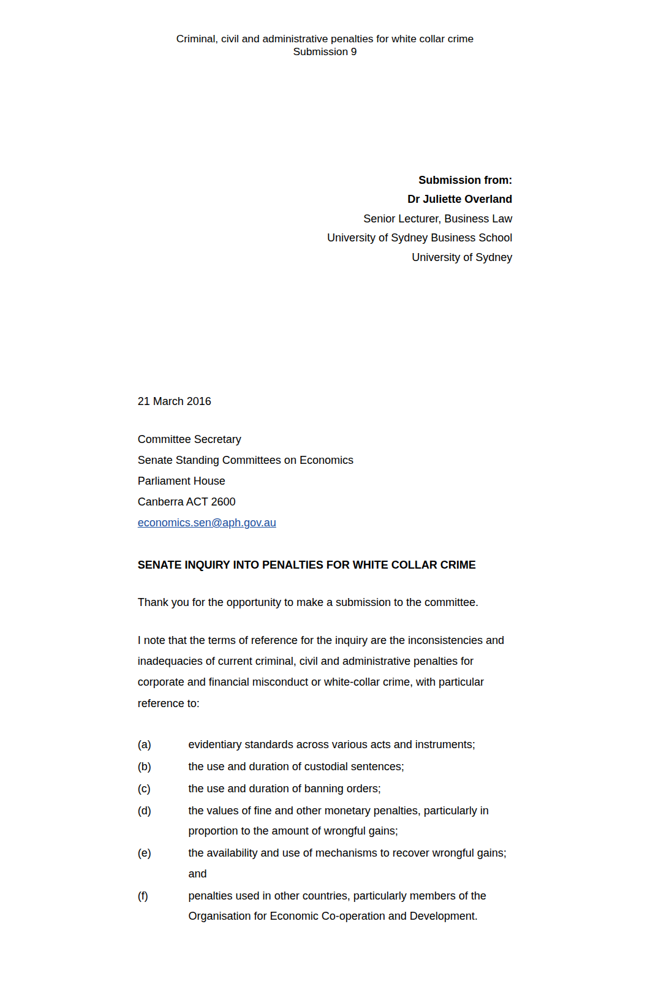Criminal, civil and administrative penalties for white collar crime Submission 9
Submission from:
Dr Juliette Overland
Senior Lecturer, Business Law
University of Sydney Business School
University of Sydney
21 March 2016
Committee Secretary
Senate Standing Committees on Economics
Parliament House
Canberra ACT 2600
economics.sen@aph.gov.au
SENATE INQUIRY INTO PENALTIES FOR WHITE COLLAR CRIME
Thank you for the opportunity to make a submission to the committee.
I note that the terms of reference for the inquiry are the inconsistencies and inadequacies of current criminal, civil and administrative penalties for corporate and financial misconduct or white-collar crime, with particular reference to:
(a) evidentiary standards across various acts and instruments;
(b) the use and duration of custodial sentences;
(c) the use and duration of banning orders;
(d) the values of fine and other monetary penalties, particularly in proportion to the amount of wrongful gains;
(e) the availability and use of mechanisms to recover wrongful gains; and
(f) penalties used in other countries, particularly members of the Organisation for Economic Co-operation and Development.